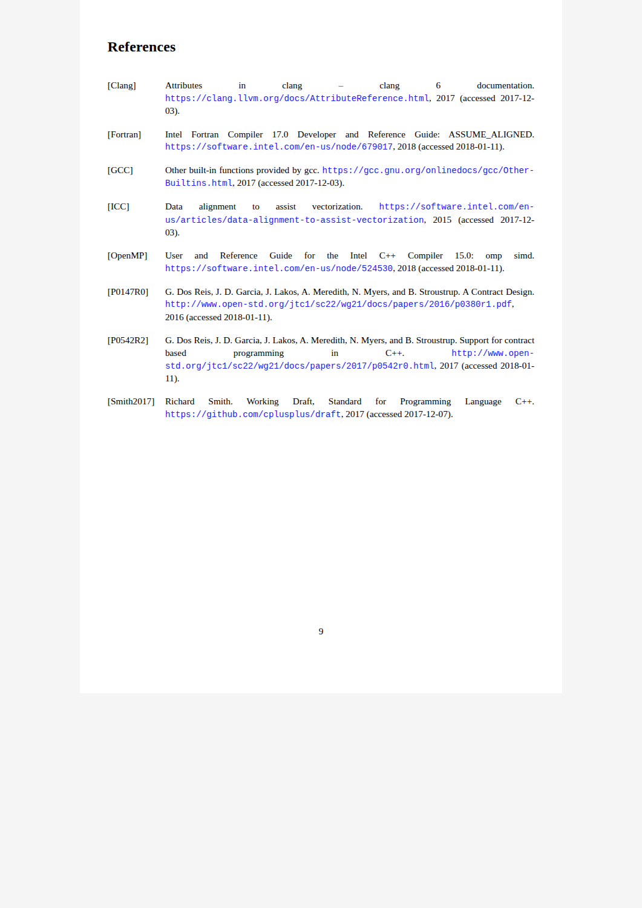References
[Clang]
Attributes in clang – clang 6 documentation. https://clang.llvm.org/docs/AttributeReference.html, 2017 (accessed 2017-12-03).
[Fortran]
Intel Fortran Compiler 17.0 Developer and Reference Guide: ASSUME_ALIGNED. https://software.intel.com/en-us/node/679017, 2018 (accessed 2018-01-11).
[GCC]
Other built-in functions provided by gcc. https://gcc.gnu.org/onlinedocs/gcc/Other-Builtins.html, 2017 (accessed 2017-12-03).
[ICC]
Data alignment to assist vectorization. https://software.intel.com/en-us/articles/data-alignment-to-assist-vectorization, 2015 (accessed 2017-12-03).
[OpenMP]
User and Reference Guide for the Intel C++ Compiler 15.0: omp simd. https://software.intel.com/en-us/node/524530, 2018 (accessed 2018-01-11).
[P0147R0]
G. Dos Reis, J. D. Garcia, J. Lakos, A. Meredith, N. Myers, and B. Stroustrup. A Contract Design. http://www.open-std.org/jtc1/sc22/wg21/docs/papers/2016/p0380r1.pdf, 2016 (accessed 2018-01-11).
[P0542R2]
G. Dos Reis, J. D. Garcia, J. Lakos, A. Meredith, N. Myers, and B. Stroustrup. Support for contract based programming in C++. http://www.open-std.org/jtc1/sc22/wg21/docs/papers/2017/p0542r0.html, 2017 (accessed 2018-01-11).
[Smith2017]
Richard Smith. Working Draft, Standard for Programming Language C++. https://github.com/cplusplus/draft, 2017 (accessed 2017-12-07).
9